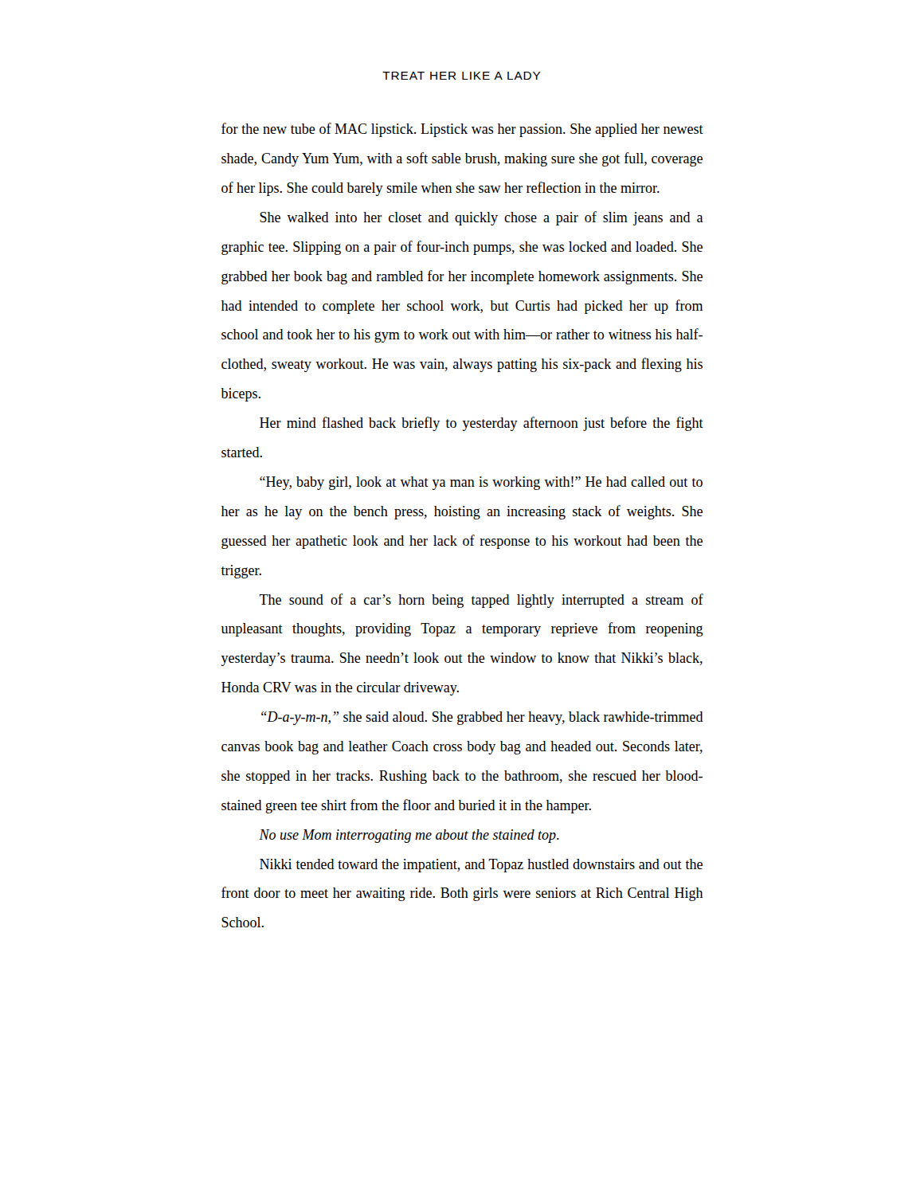TREAT HER LIKE A LADY
for the new tube of MAC lipstick. Lipstick was her passion. She applied her newest shade, Candy Yum Yum, with a soft sable brush, making sure she got full, coverage of her lips. She could barely smile when she saw her reflection in the mirror.
She walked into her closet and quickly chose a pair of slim jeans and a graphic tee. Slipping on a pair of four-inch pumps, she was locked and loaded. She grabbed her book bag and rambled for her incomplete homework assignments. She had intended to complete her school work, but Curtis had picked her up from school and took her to his gym to work out with him—or rather to witness his half-clothed, sweaty workout. He was vain, always patting his six-pack and flexing his biceps.
Her mind flashed back briefly to yesterday afternoon just before the fight started.
“Hey, baby girl, look at what ya man is working with!” He had called out to her as he lay on the bench press, hoisting an increasing stack of weights. She guessed her apathetic look and her lack of response to his workout had been the trigger.
The sound of a car’s horn being tapped lightly interrupted a stream of unpleasant thoughts, providing Topaz a temporary reprieve from reopening yesterday’s trauma. She needn’t look out the window to know that Nikki’s black, Honda CRV was in the circular driveway.
“D-a-y-m-n,” she said aloud. She grabbed her heavy, black rawhide-trimmed canvas book bag and leather Coach cross body bag and headed out. Seconds later, she stopped in her tracks. Rushing back to the bathroom, she rescued her blood-stained green tee shirt from the floor and buried it in the hamper.
No use Mom interrogating me about the stained top.
Nikki tended toward the impatient, and Topaz hustled downstairs and out the front door to meet her awaiting ride. Both girls were seniors at Rich Central High School.